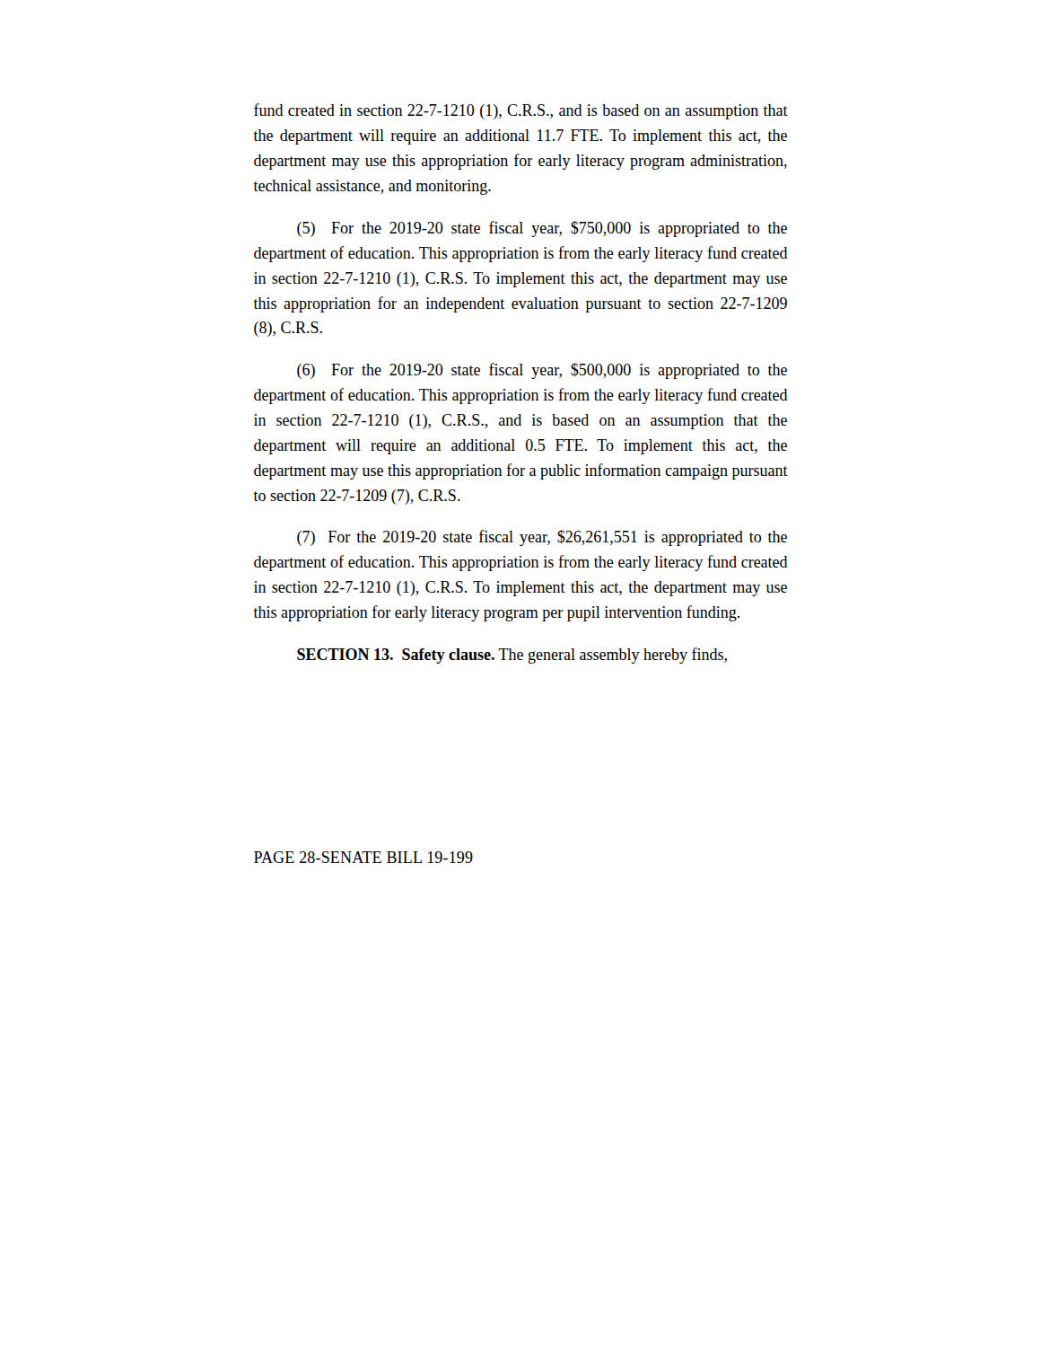fund created in section 22-7-1210 (1), C.R.S., and is based on an assumption that the department will require an additional 11.7 FTE. To implement this act, the department may use this appropriation for early literacy program administration, technical assistance, and monitoring.
(5) For the 2019-20 state fiscal year, $750,000 is appropriated to the department of education. This appropriation is from the early literacy fund created in section 22-7-1210 (1), C.R.S. To implement this act, the department may use this appropriation for an independent evaluation pursuant to section 22-7-1209 (8), C.R.S.
(6) For the 2019-20 state fiscal year, $500,000 is appropriated to the department of education. This appropriation is from the early literacy fund created in section 22-7-1210 (1), C.R.S., and is based on an assumption that the department will require an additional 0.5 FTE. To implement this act, the department may use this appropriation for a public information campaign pursuant to section 22-7-1209 (7), C.R.S.
(7) For the 2019-20 state fiscal year, $26,261,551 is appropriated to the department of education. This appropriation is from the early literacy fund created in section 22-7-1210 (1), C.R.S. To implement this act, the department may use this appropriation for early literacy program per pupil intervention funding.
SECTION 13. Safety clause. The general assembly hereby finds,
PAGE 28-SENATE BILL 19-199